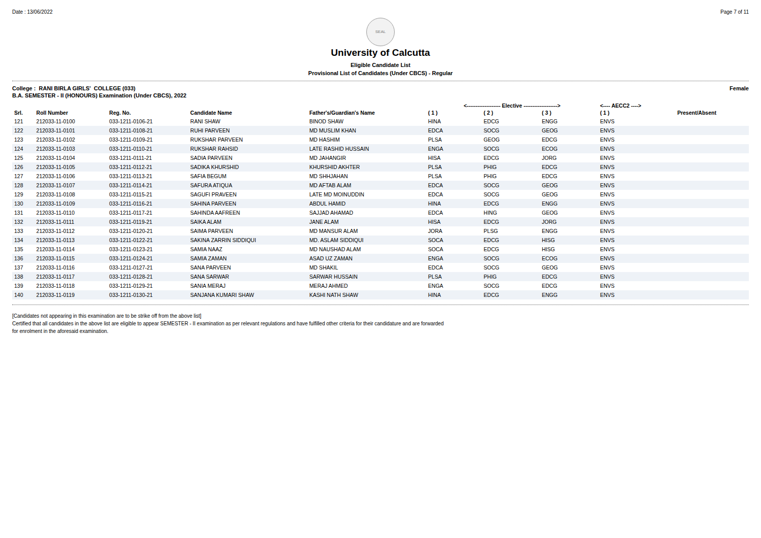Date : 13/06/2022
Page 7 of 11
SEAL
University of Calcutta
Eligible Candidate List
Provisional List of Candidates (Under CBCS) - Regular
College : RANI BIRLA GIRLS' COLLEGE (033) Female
B.A. SEMESTER - II (HONOURS) Examination (Under CBCS), 2022
| Srl. | Roll Number | Reg. No. | Candidate Name | Father's/Guardian's Name | <------------------- Elective -------------------> | <---- AECC2 ----> | Present/Absent |
| --- | --- | --- | --- | --- | --- | --- | --- |
| ( 1 ) | ( 2 ) | ( 3 ) | ( 1 ) |
| 121 | 212033-11-0100 | 033-1211-0106-21 | RANI SHAW | BINOD SHAW | HINA | EDCG | ENGG | ENVS | |
| 122 | 212033-11-0101 | 033-1211-0108-21 | RUHI PARVEEN | MD MUSLIM KHAN | EDCA | SOCG | GEOG | ENVS | |
| 123 | 212033-11-0102 | 033-1211-0109-21 | RUKSHAR PARVEEN | MD HASHIM | PLSA | GEOG | EDCG | ENVS | |
| 124 | 212033-11-0103 | 033-1211-0110-21 | RUKSHAR RAHSID | LATE RASHID HUSSAIN | ENGA | SOCG | ECOG | ENVS | |
| 125 | 212033-11-0104 | 033-1211-0111-21 | SADIA PARVEEN | MD JAHANGIR | HISA | EDCG | JORG | ENVS | |
| 126 | 212033-11-0105 | 033-1211-0112-21 | SADIKA KHURSHID | KHURSHID AKHTER | PLSA | PHIG | EDCG | ENVS | |
| 127 | 212033-11-0106 | 033-1211-0113-21 | SAFIA BEGUM | MD SHHJAHAN | PLSA | PHIG | EDCG | ENVS | |
| 128 | 212033-11-0107 | 033-1211-0114-21 | SAFURA ATIQUA | MD AFTAB ALAM | EDCA | SOCG | GEOG | ENVS | |
| 129 | 212033-11-0108 | 033-1211-0115-21 | SAGUFI PRAVEEN | LATE MD MOINUDDIN | EDCA | SOCG | GEOG | ENVS | |
| 130 | 212033-11-0109 | 033-1211-0116-21 | SAHINA PARVEEN | ABDUL HAMID | HINA | EDCG | ENGG | ENVS | |
| 131 | 212033-11-0110 | 033-1211-0117-21 | SAHINDA AAFREEN | SAJJAD AHAMAD | EDCA | HING | GEOG | ENVS | |
| 132 | 212033-11-0111 | 033-1211-0119-21 | SAIKA ALAM | JANE ALAM | HISA | EDCG | JORG | ENVS | |
| 133 | 212033-11-0112 | 033-1211-0120-21 | SAIMA PARVEEN | MD MANSUR ALAM | JORA | PLSG | ENGG | ENVS | |
| 134 | 212033-11-0113 | 033-1211-0122-21 | SAKINA ZARRIN SIDDIQUI | MD. ASLAM SIDDIQUI | SOCA | EDCG | HISG | ENVS | |
| 135 | 212033-11-0114 | 033-1211-0123-21 | SAMIA NAAZ | MD NAUSHAD ALAM | SOCA | EDCG | HISG | ENVS | |
| 136 | 212033-11-0115 | 033-1211-0124-21 | SAMIA ZAMAN | ASAD UZ ZAMAN | ENGA | SOCG | ECOG | ENVS | |
| 137 | 212033-11-0116 | 033-1211-0127-21 | SANA PARVEEN | MD SHAKIL | EDCA | SOCG | GEOG | ENVS | |
| 138 | 212033-11-0117 | 033-1211-0128-21 | SANA SARWAR | SARWAR HUSSAIN | PLSA | PHIG | EDCG | ENVS | |
| 139 | 212033-11-0118 | 033-1211-0129-21 | SANIA MERAJ | MERAJ AHMED | ENGA | SOCG | EDCG | ENVS | |
| 140 | 212033-11-0119 | 033-1211-0130-21 | SANJANA KUMARI SHAW | KASHI NATH SHAW | HINA | EDCG | ENGG | ENVS | |
[Candidates not appearing in this examination are to be strike off from the above list]
Certified that all candidates in the above list are eligible to appear SEMESTER - II examination as per relevant regulations and have fulfilled other criteria for their candidature and are forwarded
for enrolment in the aforesaid examination.